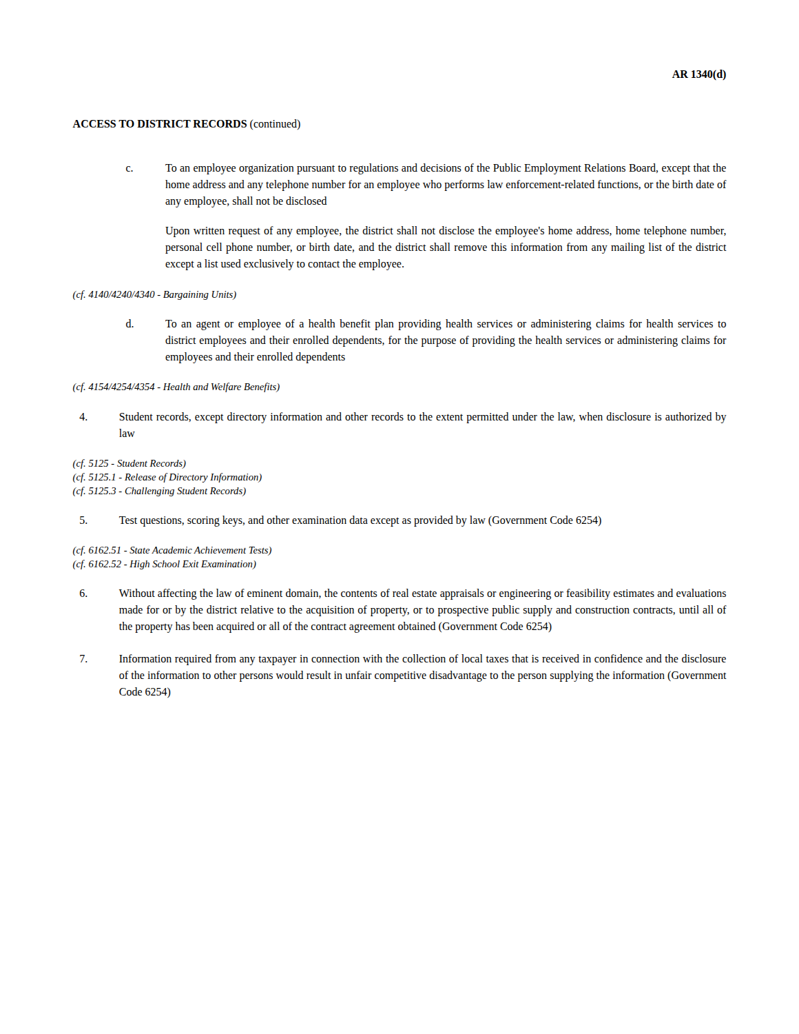AR 1340(d)
Access to District Records (continued)
c.
To an employee organization pursuant to regulations and decisions of the Public Employment Relations Board, except that the home address and any telephone number for an employee who performs law enforcement-related functions, or the birth date of any employee, shall not be disclosed
Upon written request of any employee, the district shall not disclose the employee's home address, home telephone number, personal cell phone number, or birth date, and the district shall remove this information from any mailing list of the district except a list used exclusively to contact the employee.
(cf. 4140/4240/4340 - Bargaining Units)
d.
To an agent or employee of a health benefit plan providing health services or administering claims for health services to district employees and their enrolled dependents, for the purpose of providing the health services or administering claims for employees and their enrolled dependents
(cf. 4154/4254/4354 - Health and Welfare Benefits)
4.
Student records, except directory information and other records to the extent permitted under the law, when disclosure is authorized by law
(cf. 5125 - Student Records)
(cf. 5125.1 - Release of Directory Information)
(cf. 5125.3 - Challenging Student Records)
5.
Test questions, scoring keys, and other examination data except as provided by law (Government Code 6254)
(cf. 6162.51 - State Academic Achievement Tests)
(cf. 6162.52 - High School Exit Examination)
6.
Without affecting the law of eminent domain, the contents of real estate appraisals or engineering or feasibility estimates and evaluations made for or by the district relative to the acquisition of property, or to prospective public supply and construction contracts, until all of the property has been acquired or all of the contract agreement obtained (Government Code 6254)
7.
Information required from any taxpayer in connection with the collection of local taxes that is received in confidence and the disclosure of the information to other persons would result in unfair competitive disadvantage to the person supplying the information (Government Code 6254)